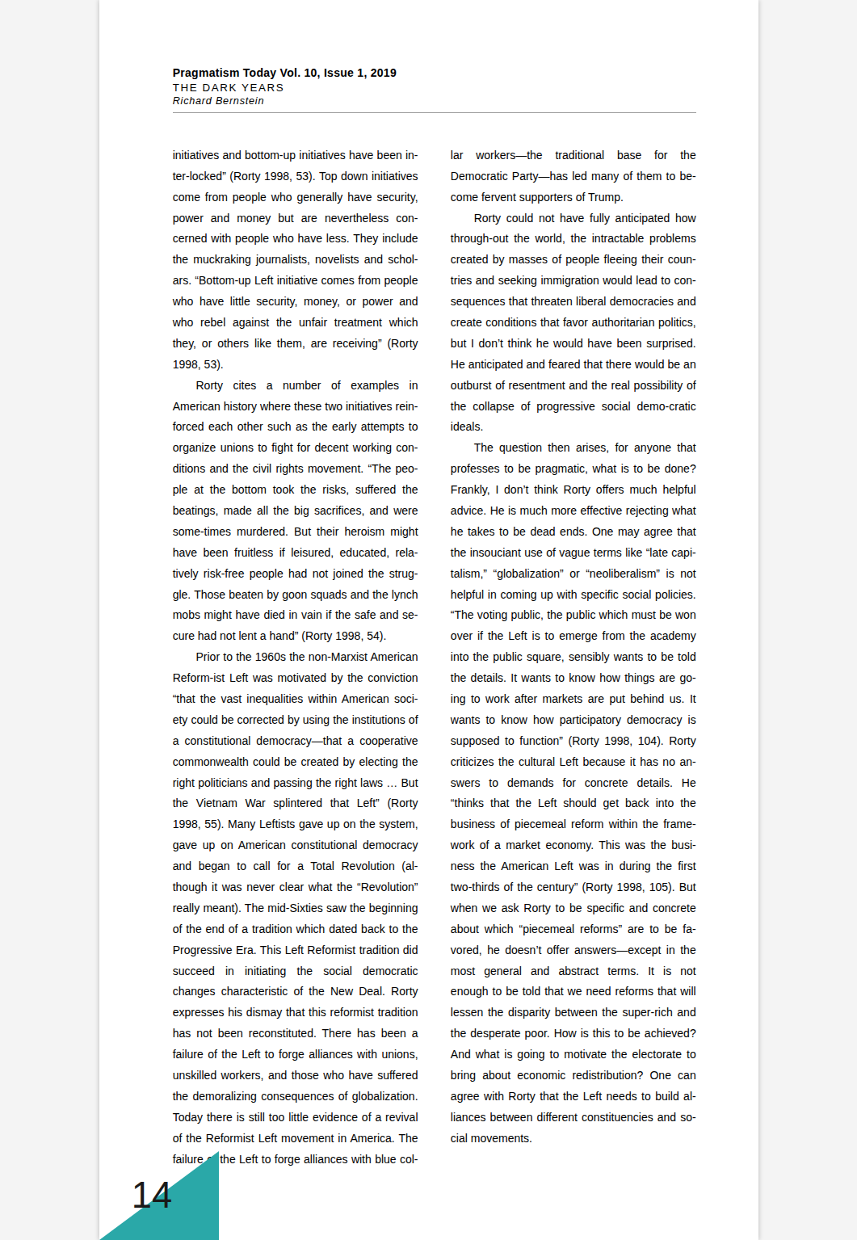Pragmatism Today Vol. 10, Issue 1, 2019
The Dark Years
Richard Bernstein
initiatives and bottom-up initiatives have been inter-locked” (Rorty 1998, 53). Top down initiatives come from people who generally have security, power and money but are nevertheless concerned with people who have less. They include the muckraking journalists, novelists and scholars. “Bottom-up Left initiative comes from people who have little security, money, or power and who rebel against the unfair treatment which they, or others like them, are receiving” (Rorty 1998, 53).
Rorty cites a number of examples in American history where these two initiatives reinforced each other such as the early attempts to organize unions to fight for decent working conditions and the civil rights movement. “The people at the bottom took the risks, suffered the beatings, made all the big sacrifices, and were some-times murdered. But their heroism might have been fruitless if leisured, educated, relatively risk-free people had not joined the struggle. Those beaten by goon squads and the lynch mobs might have died in vain if the safe and secure had not lent a hand” (Rorty 1998, 54).
Prior to the 1960s the non-Marxist American Reform-ist Left was motivated by the conviction “that the vast inequalities within American society could be corrected by using the institutions of a constitutional democracy—that a cooperative commonwealth could be created by electing the right politicians and passing the right laws … But the Vietnam War splintered that Left” (Rorty 1998, 55). Many Leftists gave up on the system, gave up on American constitutional democracy and began to call for a Total Revolution (although it was never clear what the “Revolution” really meant). The mid-Sixties saw the beginning of the end of a tradition which dated back to the Progressive Era. This Left Reformist tradition did succeed in initiating the social democratic changes characteristic of the New Deal. Rorty expresses his dismay that this reformist tradition has not been reconstituted. There has been a failure of the Left to forge alliances with unions, unskilled workers, and those who have suffered the demoralizing consequences of globalization. Today there is still too little evidence of a revival of the Reformist Left movement in America. The failure of the Left to forge alliances with blue collar workers—the traditional base for the Democratic Party—has led many of them to become fervent supporters of Trump.
Rorty could not have fully anticipated how through-out the world, the intractable problems created by masses of people fleeing their countries and seeking immigration would lead to consequences that threaten liberal democracies and create conditions that favor authoritarian politics, but I don’t think he would have been surprised. He anticipated and feared that there would be an outburst of resentment and the real possibility of the collapse of progressive social demo-cratic ideals.
The question then arises, for anyone that professes to be pragmatic, what is to be done? Frankly, I don’t think Rorty offers much helpful advice. He is much more effective rejecting what he takes to be dead ends. One may agree that the insouciant use of vague terms like “late capitalism,” “globalization” or “neoliberalism” is not helpful in coming up with specific social policies. “The voting public, the public which must be won over if the Left is to emerge from the academy into the public square, sensibly wants to be told the details. It wants to know how things are going to work after markets are put behind us. It wants to know how participatory democracy is supposed to function” (Rorty 1998, 104). Rorty criticizes the cultural Left because it has no answers to demands for concrete details. He “thinks that the Left should get back into the business of piecemeal reform within the framework of a market economy. This was the business the American Left was in during the first two-thirds of the century” (Rorty 1998, 105). But when we ask Rorty to be specific and concrete about which “piecemeal reforms” are to be favored, he doesn’t offer answers—except in the most general and abstract terms. It is not enough to be told that we need reforms that will lessen the disparity between the super-rich and the desperate poor. How is this to be achieved? And what is going to motivate the electorate to bring about economic redistribution? One can agree with Rorty that the Left needs to build alliances between different constituencies and social movements.
14